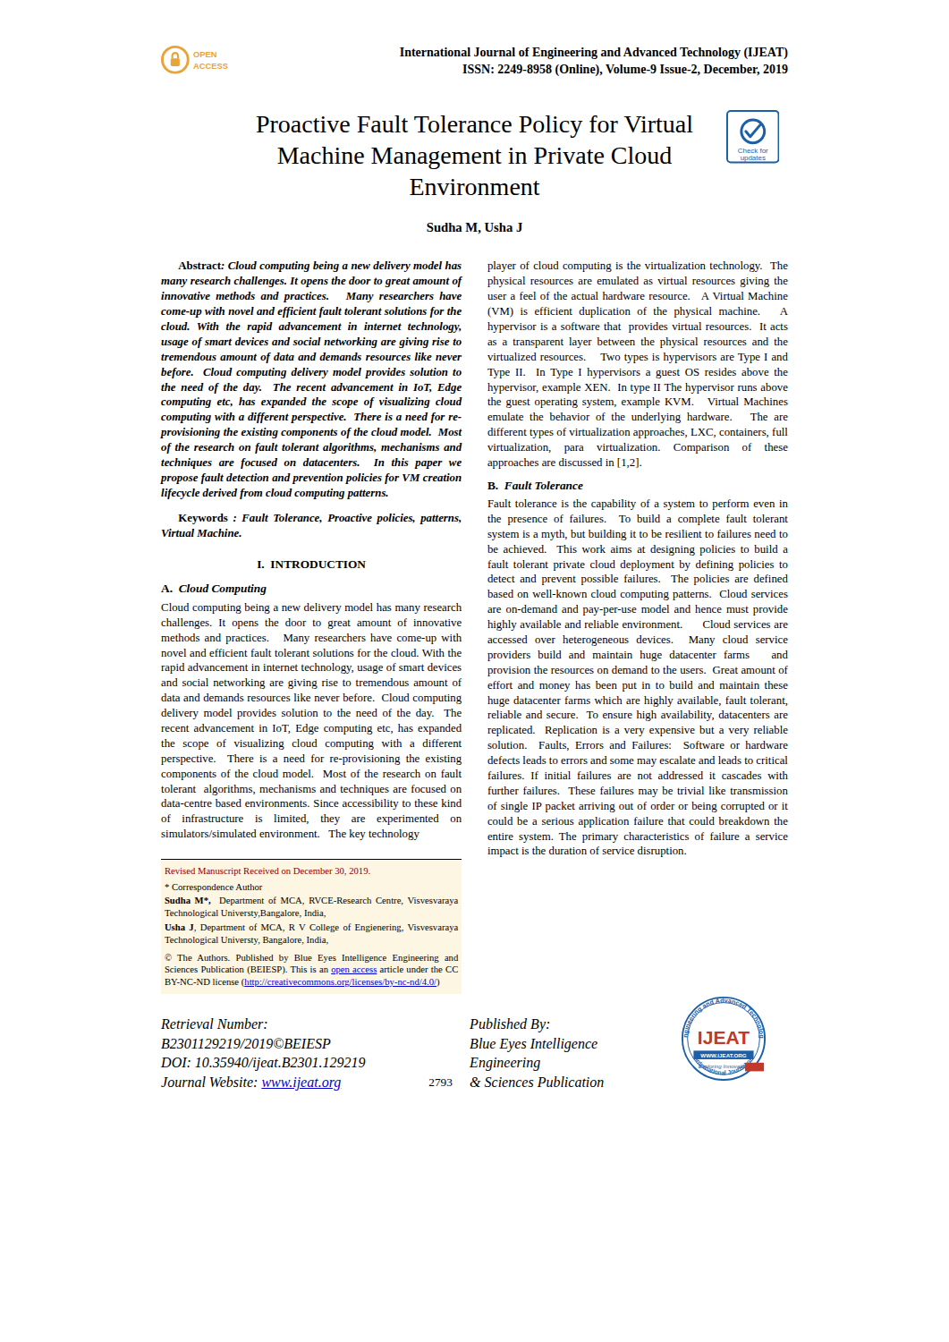OPEN ACCESS
International Journal of Engineering and Advanced Technology (IJEAT)
ISSN: 2249-8958 (Online), Volume-9 Issue-2, December, 2019
Proactive Fault Tolerance Policy for Virtual Machine Management in Private Cloud Environment Check for updates
Sudha M, Usha J
Abstract: Cloud computing being a new delivery model has many research challenges. It opens the door to great amount of innovative methods and practices. Many researchers have come-up with novel and efficient fault tolerant solutions for the cloud. With the rapid advancement in internet technology, usage of smart devices and social networking are giving rise to tremendous amount of data and demands resources like never before. Cloud computing delivery model provides solution to the need of the day. The recent advancement in IoT, Edge computing etc, has expanded the scope of visualizing cloud computing with a different perspective. There is a need for re-provisioning the existing components of the cloud model. Most of the research on fault tolerant algorithms, mechanisms and techniques are focused on datacenters. In this paper we propose fault detection and prevention policies for VM creation lifecycle derived from cloud computing patterns.
Keywords : Fault Tolerance, Proactive policies, patterns, Virtual Machine.
I. INTRODUCTION
A. Cloud Computing
Cloud computing being a new delivery model has many research challenges. It opens the door to great amount of innovative methods and practices. Many researchers have come-up with novel and efficient fault tolerant solutions for the cloud. With the rapid advancement in internet technology, usage of smart devices and social networking are giving rise to tremendous amount of data and demands resources like never before. Cloud computing delivery model provides solution to the need of the day. The recent advancement in IoT, Edge computing etc, has expanded the scope of visualizing cloud computing with a different perspective. There is a need for re-provisioning the existing components of the cloud model. Most of the research on fault tolerant algorithms, mechanisms and techniques are focused on data-centre based environments. Since accessibility to these kind of infrastructure is limited, they are experimented on simulators/simulated environment. The key technology
Revised Manuscript Received on December 30, 2019.
* Correspondence Author
Sudha M*, Department of MCA, RVCE-Research Centre, Visvesvaraya Technological Universty,Bangalore, India,
Usha J, Department of MCA, R V College of Engienering, Visvesvaraya Technological Universty, Bangalore, India,
© The Authors. Published by Blue Eyes Intelligence Engineering and Sciences Publication (BEIESP). This is an open access article under the CC BY-NC-ND license (http://creativecommons.org/licenses/by-nc-nd/4.0/)
player of cloud computing is the virtualization technology. The physical resources are emulated as virtual resources giving the user a feel of the actual hardware resource. A Virtual Machine (VM) is efficient duplication of the physical machine. A hypervisor is a software that provides virtual resources. It acts as a transparent layer between the physical resources and the virtualized resources. Two types is hypervisors are Type I and Type II. In Type I hypervisors a guest OS resides above the hypervisor, example XEN. In type II The hypervisor runs above the guest operating system, example KVM. Virtual Machines emulate the behavior of the underlying hardware. The are different types of virtualization approaches, LXC, containers, full virtualization, para virtualization. Comparison of these approaches are discussed in [1,2].
B. Fault Tolerance
Fault tolerance is the capability of a system to perform even in the presence of failures. To build a complete fault tolerant system is a myth, but building it to be resilient to failures need to be achieved. This work aims at designing policies to build a fault tolerant private cloud deployment by defining policies to detect and prevent possible failures. The policies are defined based on well-known cloud computing patterns. Cloud services are on-demand and pay-per-use model and hence must provide highly available and reliable environment. Cloud services are accessed over heterogeneous devices. Many cloud service providers build and maintain huge datacenter farms and provision the resources on demand to the users. Great amount of effort and money has been put in to build and maintain these huge datacenter farms which are highly available, fault tolerant, reliable and secure. To ensure high availability, datacenters are replicated. Replication is a very expensive but a very reliable solution. Faults, Errors and Failures: Software or hardware defects leads to errors and some may escalate and leads to critical failures. If initial failures are not addressed it cascades with further failures. These failures may be trivial like transmission of single IP packet arriving out of order or being corrupted or it could be a serious application failure that could breakdown the entire system. The primary characteristics of failure a service impact is the duration of service disruption.
Retrieval Number: B2301129219/2019©BEIESP
DOI: 10.35940/ijeat.B2301.129219
Journal Website: www.ijeat.org
2793
Published By:
Blue Eyes Intelligence Engineering
& Sciences Publication
Engineering and Advanced Technology International Journal of IJEAT WWW.IJEAT.ORG Exploring Innovation